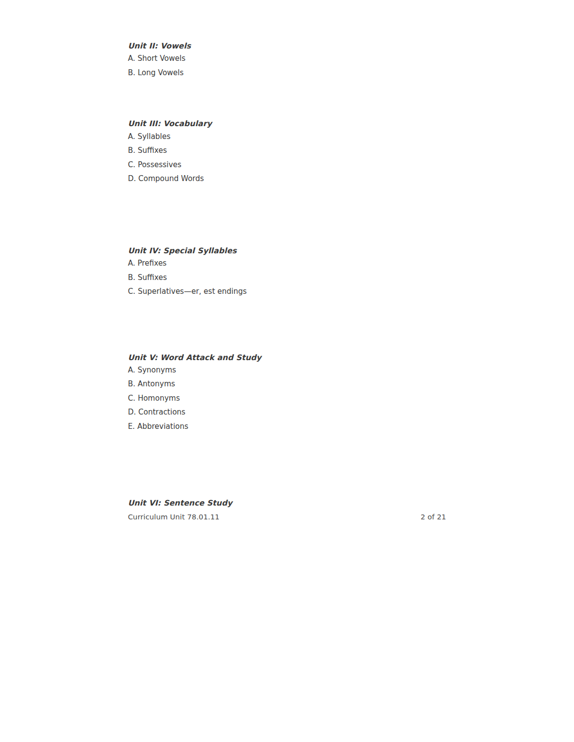Unit II: Vowels
A. Short Vowels
B. Long Vowels
Unit III: Vocabulary
A. Syllables
B. Suffixes
C. Possessives
D. Compound Words
Unit IV: Special Syllables
A. Prefixes
B. Suffixes
C. Superlatives—er, est endings
Unit V: Word Attack and Study
A. Synonyms
B. Antonyms
C. Homonyms
D. Contractions
E. Abbreviations
Unit VI: Sentence Study
Curriculum Unit 78.01.11 2 of 21